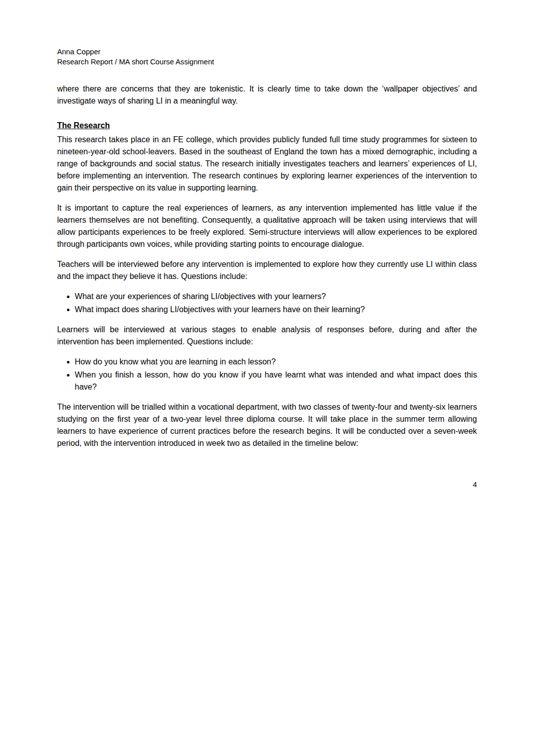Anna Copper
Research Report / MA short Course Assignment
where there are concerns that they are tokenistic. It is clearly time to take down the ‘wallpaper objectives’ and investigate ways of sharing LI in a meaningful way.
The Research
This research takes place in an FE college, which provides publicly funded full time study programmes for sixteen to nineteen-year-old school-leavers. Based in the southeast of England the town has a mixed demographic, including a range of backgrounds and social status. The research initially investigates teachers and learners’ experiences of LI, before implementing an intervention. The research continues by exploring learner experiences of the intervention to gain their perspective on its value in supporting learning.
It is important to capture the real experiences of learners, as any intervention implemented has little value if the learners themselves are not benefiting. Consequently, a qualitative approach will be taken using interviews that will allow participants experiences to be freely explored. Semi-structure interviews will allow experiences to be explored through participants own voices, while providing starting points to encourage dialogue.
Teachers will be interviewed before any intervention is implemented to explore how they currently use LI within class and the impact they believe it has. Questions include:
What are your experiences of sharing LI/objectives with your learners?
What impact does sharing LI/objectives with your learners have on their learning?
Learners will be interviewed at various stages to enable analysis of responses before, during and after the intervention has been implemented. Questions include:
How do you know what you are learning in each lesson?
When you finish a lesson, how do you know if you have learnt what was intended and what impact does this have?
The intervention will be trialled within a vocational department, with two classes of twenty-four and twenty-six learners studying on the first year of a two-year level three diploma course. It will take place in the summer term allowing learners to have experience of current practices before the research begins. It will be conducted over a seven-week period, with the intervention introduced in week two as detailed in the timeline below:
4